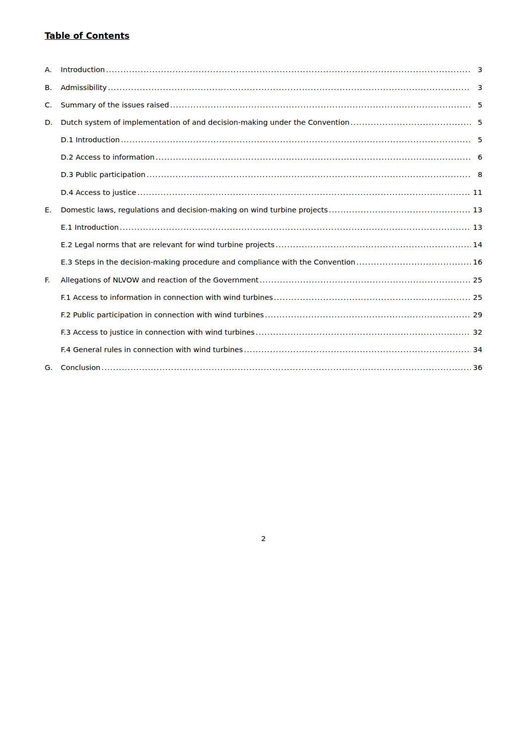Table of Contents
A. Introduction 3
B. Admissibility 3
C. Summary of the issues raised 5
D. Dutch system of implementation of and decision-making under the Convention 5
D.1 Introduction 5
D.2 Access to information 6
D.3 Public participation 8
D.4 Access to justice 11
E. Domestic laws, regulations and decision-making on wind turbine projects 13
E.1 Introduction 13
E.2 Legal norms that are relevant for wind turbine projects 14
E.3 Steps in the decision-making procedure and compliance with the Convention 16
F. Allegations of NLVOW and reaction of the Government 25
F.1 Access to information in connection with wind turbines 25
F.2 Public participation in connection with wind turbines 29
F.3 Access to justice in connection with wind turbines 32
F.4 General rules in connection with wind turbines 34
G. Conclusion 36
2